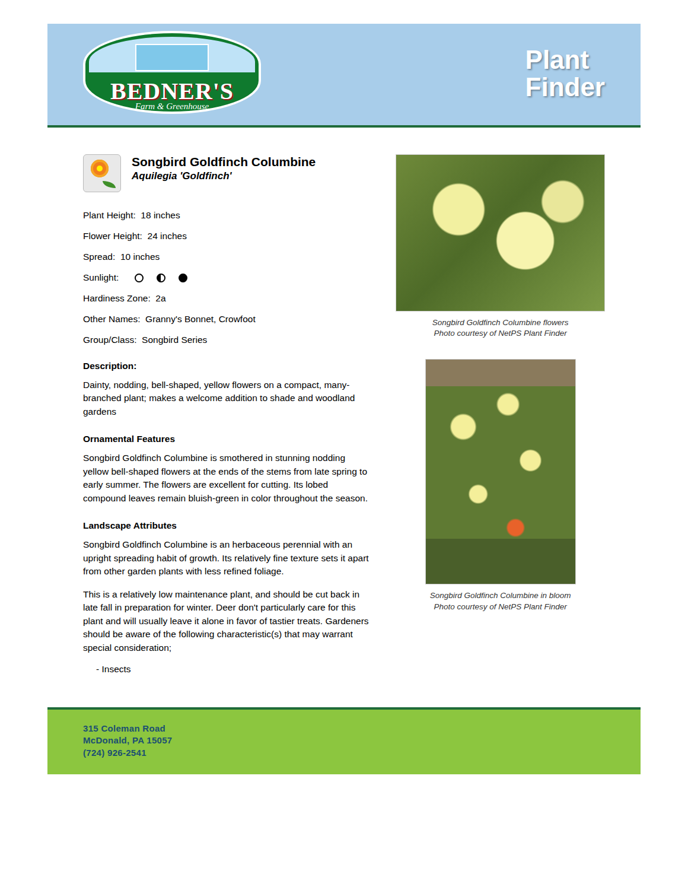BEDNER'S
Farm & Greenhouse
Plant
Finder
Songbird Goldfinch Columbine
Aquilegia 'Goldfinch'
Plant Height: 18 inches
Flower Height: 24 inches
Spread: 10 inches
Sunlight:
Hardiness Zone: 2a
Other Names: Granny's Bonnet, Crowfoot
Group/Class: Songbird Series
Description:
Dainty, nodding, bell-shaped, yellow flowers on a compact, many-branched plant; makes a welcome addition to shade and woodland gardens
Ornamental Features
Songbird Goldfinch Columbine is smothered in stunning nodding yellow bell-shaped flowers at the ends of the stems from late spring to early summer. The flowers are excellent for cutting. Its lobed compound leaves remain bluish-green in color throughout the season.
Landscape Attributes
Songbird Goldfinch Columbine is an herbaceous perennial with an upright spreading habit of growth. Its relatively fine texture sets it apart from other garden plants with less refined foliage.
This is a relatively low maintenance plant, and should be cut back in late fall in preparation for winter. Deer don't particularly care for this plant and will usually leave it alone in favor of tastier treats. Gardeners should be aware of the following characteristic(s) that may warrant special consideration;
Insects
Songbird Goldfinch Columbine flowers
Photo courtesy of NetPS Plant Finder
Songbird Goldfinch Columbine in bloom
Photo courtesy of NetPS Plant Finder
315 Coleman Road
McDonald, PA 15057
(724) 926-2541